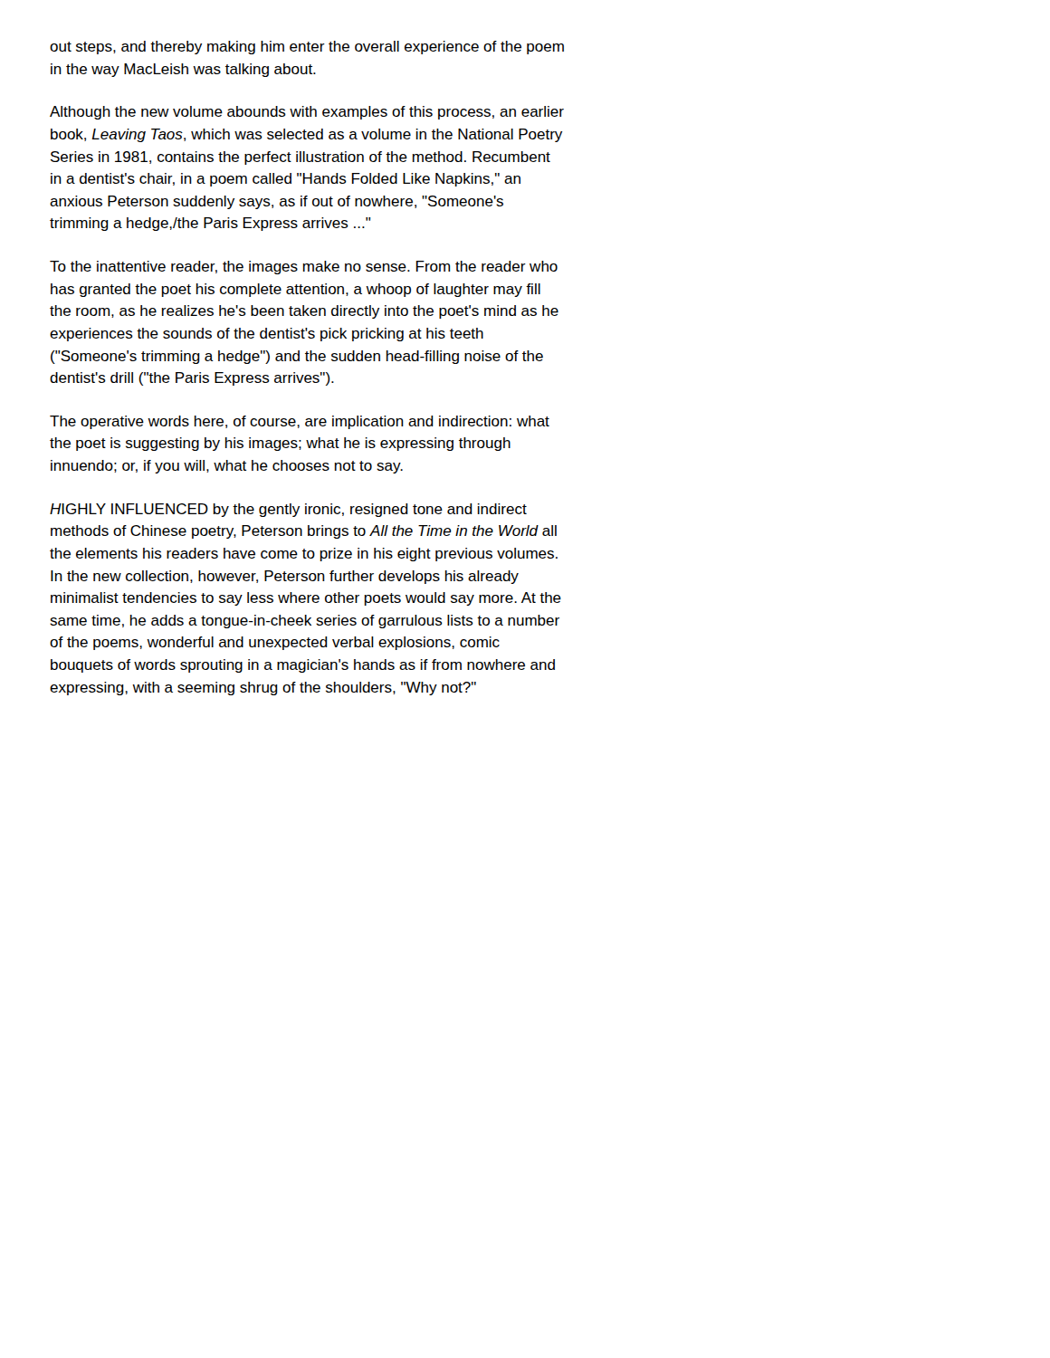out steps, and thereby making him enter the overall experience of the poem in the way MacLeish was talking about.
Although the new volume abounds with examples of this process, an earlier book, Leaving Taos, which was selected as a volume in the National Poetry Series in 1981, contains the perfect illustration of the method. Recumbent in a dentist's chair, in a poem called "Hands Folded Like Napkins," an anxious Peterson suddenly says, as if out of nowhere, "Someone's trimming a hedge,/the Paris Express arrives ..."
To the inattentive reader, the images make no sense. From the reader who has granted the poet his complete attention, a whoop of laughter may fill the room, as he realizes he's been taken directly into the poet's mind as he experiences the sounds of the dentist's pick pricking at his teeth ("Someone's trimming a hedge") and the sudden head-filling noise of the dentist's drill ("the Paris Express arrives").
The operative words here, of course, are implication and indirection: what the poet is suggesting by his images; what he is expressing through innuendo; or, if you will, what he chooses not to say.
HIGHLY INFLUENCED by the gently ironic, resigned tone and indirect methods of Chinese poetry, Peterson brings to All the Time in the World all the elements his readers have come to prize in his eight previous volumes. In the new collection, however, Peterson further develops his already minimalist tendencies to say less where other poets would say more. At the same time, he adds a tongue-in-cheek series of garrulous lists to a number of the poems, wonderful and unexpected verbal explosions, comic bouquets of words sprouting in a magician's hands as if from nowhere and expressing, with a seeming shrug of the shoulders, "Why not?"